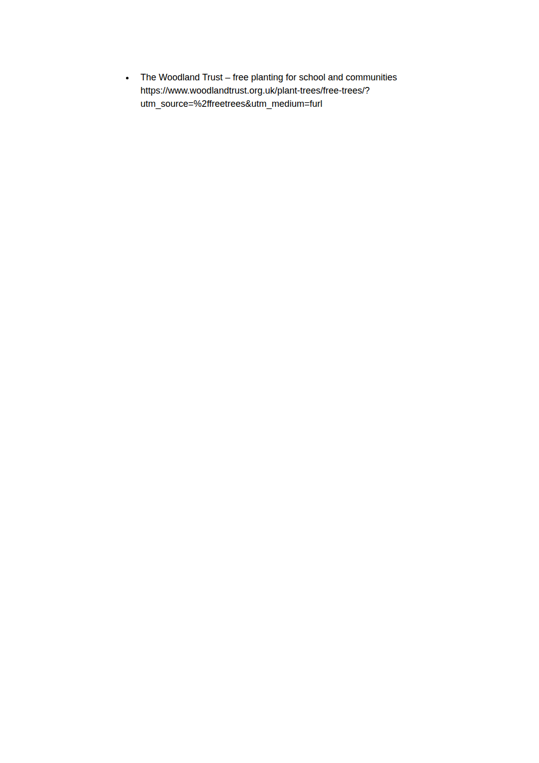The Woodland Trust – free planting for school and communities https://www.woodlandtrust.org.uk/plant-trees/free-trees/?utm_source=%2ffreetrees&utm_medium=furl